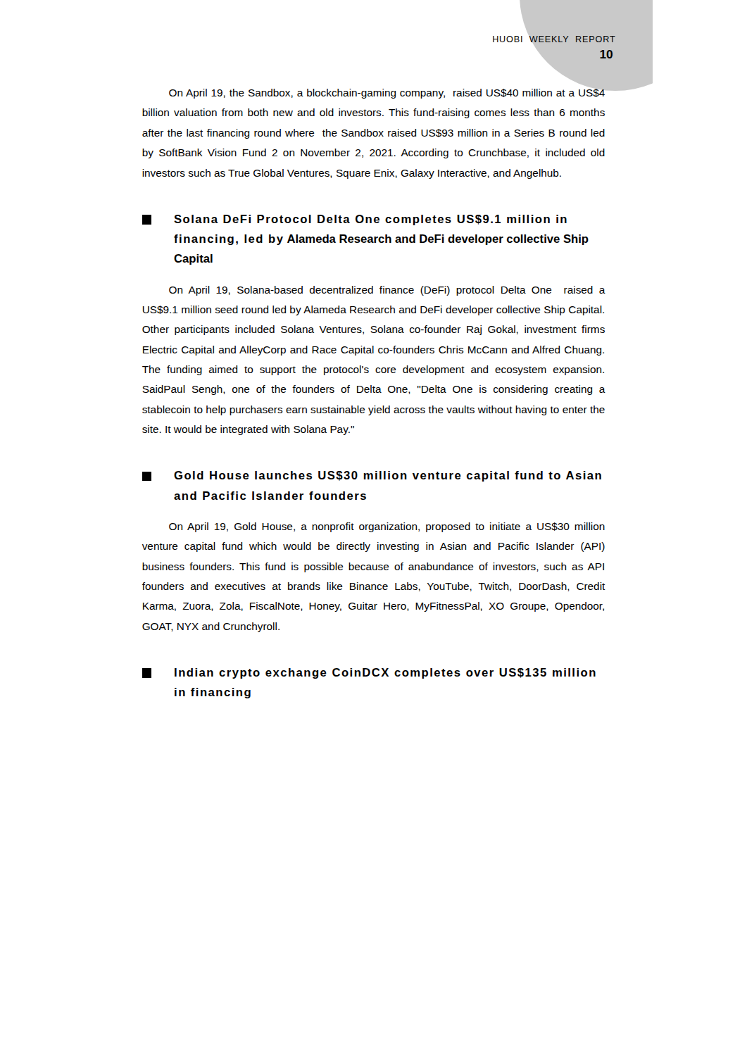HUOBI WEEKLY REPORT
10
On April 19, the Sandbox, a blockchain-gaming company, raised US$40 million at a US$4 billion valuation from both new and old investors. This fund-raising comes less than 6 months after the last financing round where the Sandbox raised US$93 million in a Series B round led by SoftBank Vision Fund 2 on November 2, 2021. According to Crunchbase, it included old investors such as True Global Ventures, Square Enix, Galaxy Interactive, and Angelhub.
Solana DeFi Protocol Delta One completes US$9.1 million in financing, led by Alameda Research and DeFi developer collective Ship Capital
On April 19, Solana-based decentralized finance (DeFi) protocol Delta One raised a US$9.1 million seed round led by Alameda Research and DeFi developer collective Ship Capital. Other participants included Solana Ventures, Solana co-founder Raj Gokal, investment firms Electric Capital and AlleyCorp and Race Capital co-founders Chris McCann and Alfred Chuang. The funding aimed to support the protocol's core development and ecosystem expansion. SaidPaul Sengh, one of the founders of Delta One, "Delta One is considering creating a stablecoin to help purchasers earn sustainable yield across the vaults without having to enter the site. It would be integrated with Solana Pay."
Gold House launches US$30 million venture capital fund to Asian and Pacific Islander founders
On April 19, Gold House, a nonprofit organization, proposed to initiate a US$30 million venture capital fund which would be directly investing in Asian and Pacific Islander (API) business founders. This fund is possible because of anabundance of investors, such as API founders and executives at brands like Binance Labs, YouTube, Twitch, DoorDash, Credit Karma, Zuora, Zola, FiscalNote, Honey, Guitar Hero, MyFitnessPal, XO Groupe, Opendoor, GOAT, NYX and Crunchyroll.
Indian crypto exchange CoinDCX completes over US$135 million in financing